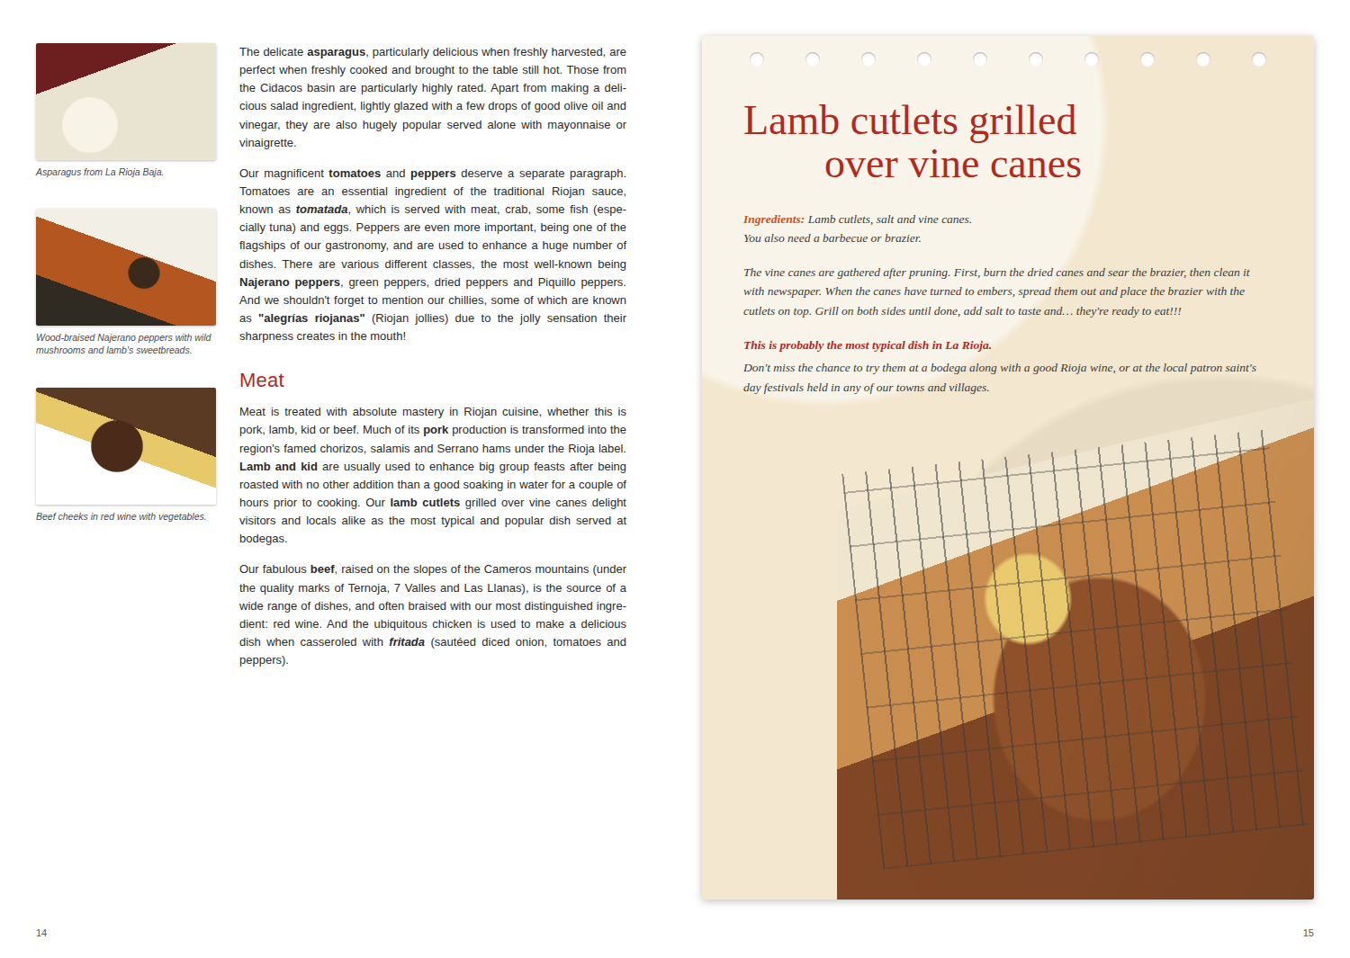Asparagus from La Rioja Baja.
Wood-braised Najerano peppers with wild mushrooms and lamb's sweetbreads.
Beef cheeks in red wine with vegetables.
The delicate asparagus, particularly delicious when freshly harvested, are perfect when freshly cooked and brought to the table still hot. Those from the Cidacos basin are particularly highly rated. Apart from making a delicious salad ingredient, lightly glazed with a few drops of good olive oil and vinegar, they are also hugely popular served alone with mayonnaise or vinaigrette.
Our magnificent tomatoes and peppers deserve a separate paragraph. Tomatoes are an essential ingredient of the traditional Riojan sauce, known as tomatada, which is served with meat, crab, some fish (especially tuna) and eggs. Peppers are even more important, being one of the flagships of our gastronomy, and are used to enhance a huge number of dishes. There are various different classes, the most well-known being Najerano peppers, green peppers, dried peppers and Piquillo peppers. And we shouldn't forget to mention our chillies, some of which are known as "alegrías riojanas" (Riojan jollies) due to the jolly sensation their sharpness creates in the mouth!
Meat
Meat is treated with absolute mastery in Riojan cuisine, whether this is pork, lamb, kid or beef. Much of its pork production is transformed into the region's famed chorizos, salamis and Serrano hams under the Rioja label. Lamb and kid are usually used to enhance big group feasts after being roasted with no other addition than a good soaking in water for a couple of hours prior to cooking. Our lamb cutlets grilled over vine canes delight visitors and locals alike as the most typical and popular dish served at bodegas.
Our fabulous beef, raised on the slopes of the Cameros mountains (under the quality marks of Ternoja, 7 Valles and Las Llanas), is the source of a wide range of dishes, and often braised with our most distinguished ingredient: red wine. And the ubiquitous chicken is used to make a delicious dish when casseroled with fritada (sautéed diced onion, tomatoes and peppers).
14
Lamb cutlets grilledover vine canes
Ingredients: Lamb cutlets, salt and vine canes.
You also need a barbecue or brazier.
The vine canes are gathered after pruning. First, burn the dried canes and sear the brazier, then clean it with newspaper. When the canes have turned to embers, spread them out and place the brazier with the cutlets on top. Grill on both sides until done, add salt to taste and… they're ready to eat!!!
This is probably the most typical dish in La Rioja. Don't miss the chance to try them at a bodega along with a good Rioja wine, or at the local patron saint's day festivals held in any of our towns and villages.
15